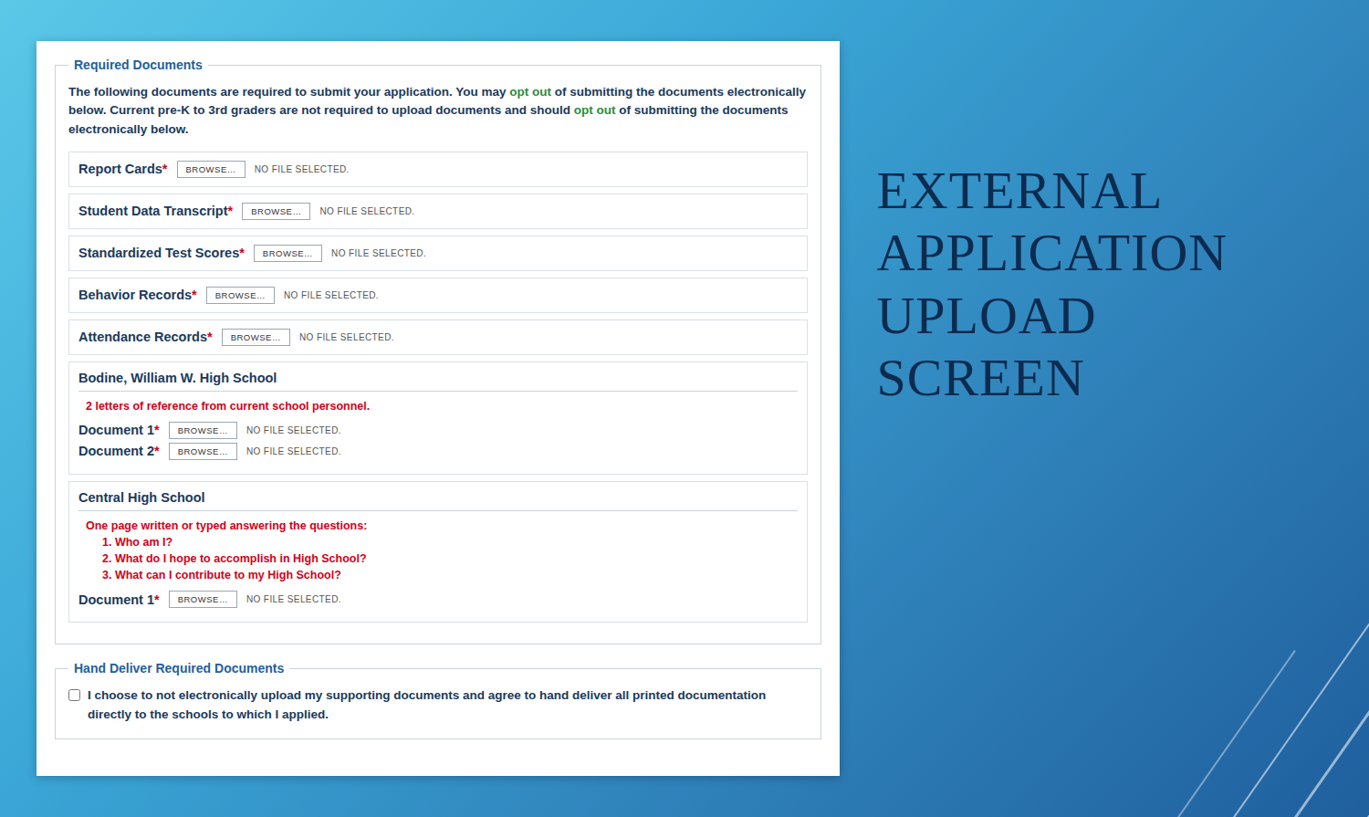Required Documents
The following documents are required to submit your application. You may opt out of submitting the documents electronically below. Current pre-K to 3rd graders are not required to upload documents and should opt out of submitting the documents electronically below.
Report Cards* Browse… No file selected.
Student Data Transcript* Browse… No file selected.
Standardized Test Scores* Browse… No file selected.
Behavior Records* Browse… No file selected.
Attendance Records* Browse… No file selected.
Bodine, William W. High School
2 letters of reference from current school personnel.
Document 1* Browse… No file selected.
Document 2* Browse… No file selected.
Central High School
One page written or typed answering the questions:
1. Who am I?
2. What do I hope to accomplish in High School?
3. What can I contribute to my High School?
Document 1* Browse… No file selected.
Hand Deliver Required Documents
I choose to not electronically upload my supporting documents and agree to hand deliver all printed documentation directly to the schools to which I applied.
EXTERNAL
APPLICATION
UPLOAD
SCREEN